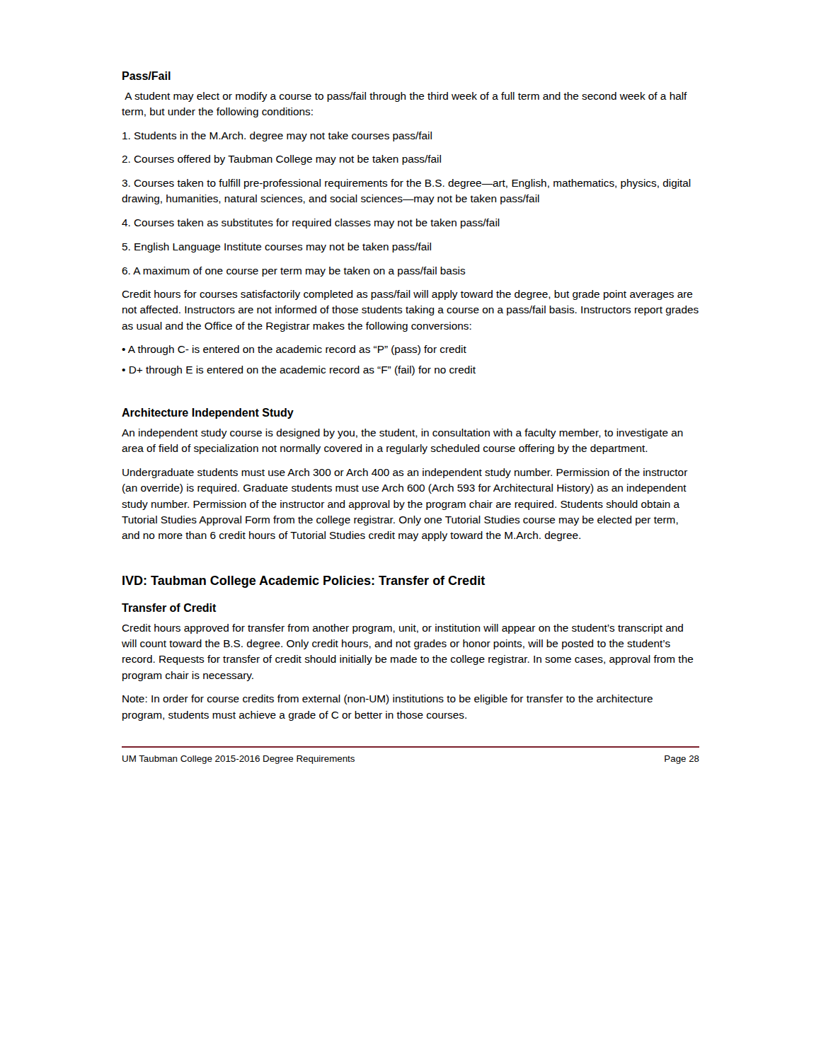Pass/Fail
A student may elect or modify a course to pass/fail through the third week of a full term and the second week of a half term, but under the following conditions:
1. Students in the M.Arch. degree may not take courses pass/fail
2. Courses offered by Taubman College may not be taken pass/fail
3. Courses taken to fulfill pre-professional requirements for the B.S. degree—art, English, mathematics, physics, digital drawing, humanities, natural sciences, and social sciences—may not be taken pass/fail
4. Courses taken as substitutes for required classes may not be taken pass/fail
5. English Language Institute courses may not be taken pass/fail
6. A maximum of one course per term may be taken on a pass/fail basis
Credit hours for courses satisfactorily completed as pass/fail will apply toward the degree, but grade point averages are not affected. Instructors are not informed of those students taking a course on a pass/fail basis. Instructors report grades as usual and the Office of the Registrar makes the following conversions:
• A through C- is entered on the academic record as “P” (pass) for credit
• D+ through E is entered on the academic record as “F” (fail) for no credit
Architecture Independent Study
An independent study course is designed by you, the student, in consultation with a faculty member, to investigate an area of field of specialization not normally covered in a regularly scheduled course offering by the department.
Undergraduate students must use Arch 300 or Arch 400 as an independent study number. Permission of the instructor (an override) is required. Graduate students must use Arch 600 (Arch 593 for Architectural History) as an independent study number. Permission of the instructor and approval by the program chair are required. Students should obtain a Tutorial Studies Approval Form from the college registrar. Only one Tutorial Studies course may be elected per term, and no more than 6 credit hours of Tutorial Studies credit may apply toward the M.Arch. degree.
IVD: Taubman College Academic Policies: Transfer of Credit
Transfer of Credit
Credit hours approved for transfer from another program, unit, or institution will appear on the student’s transcript and will count toward the B.S. degree. Only credit hours, and not grades or honor points, will be posted to the student’s record. Requests for transfer of credit should initially be made to the college registrar. In some cases, approval from the program chair is necessary.
Note: In order for course credits from external (non-UM) institutions to be eligible for transfer to the architecture program, students must achieve a grade of C or better in those courses.
UM Taubman College 2015-2016 Degree Requirements Page 28